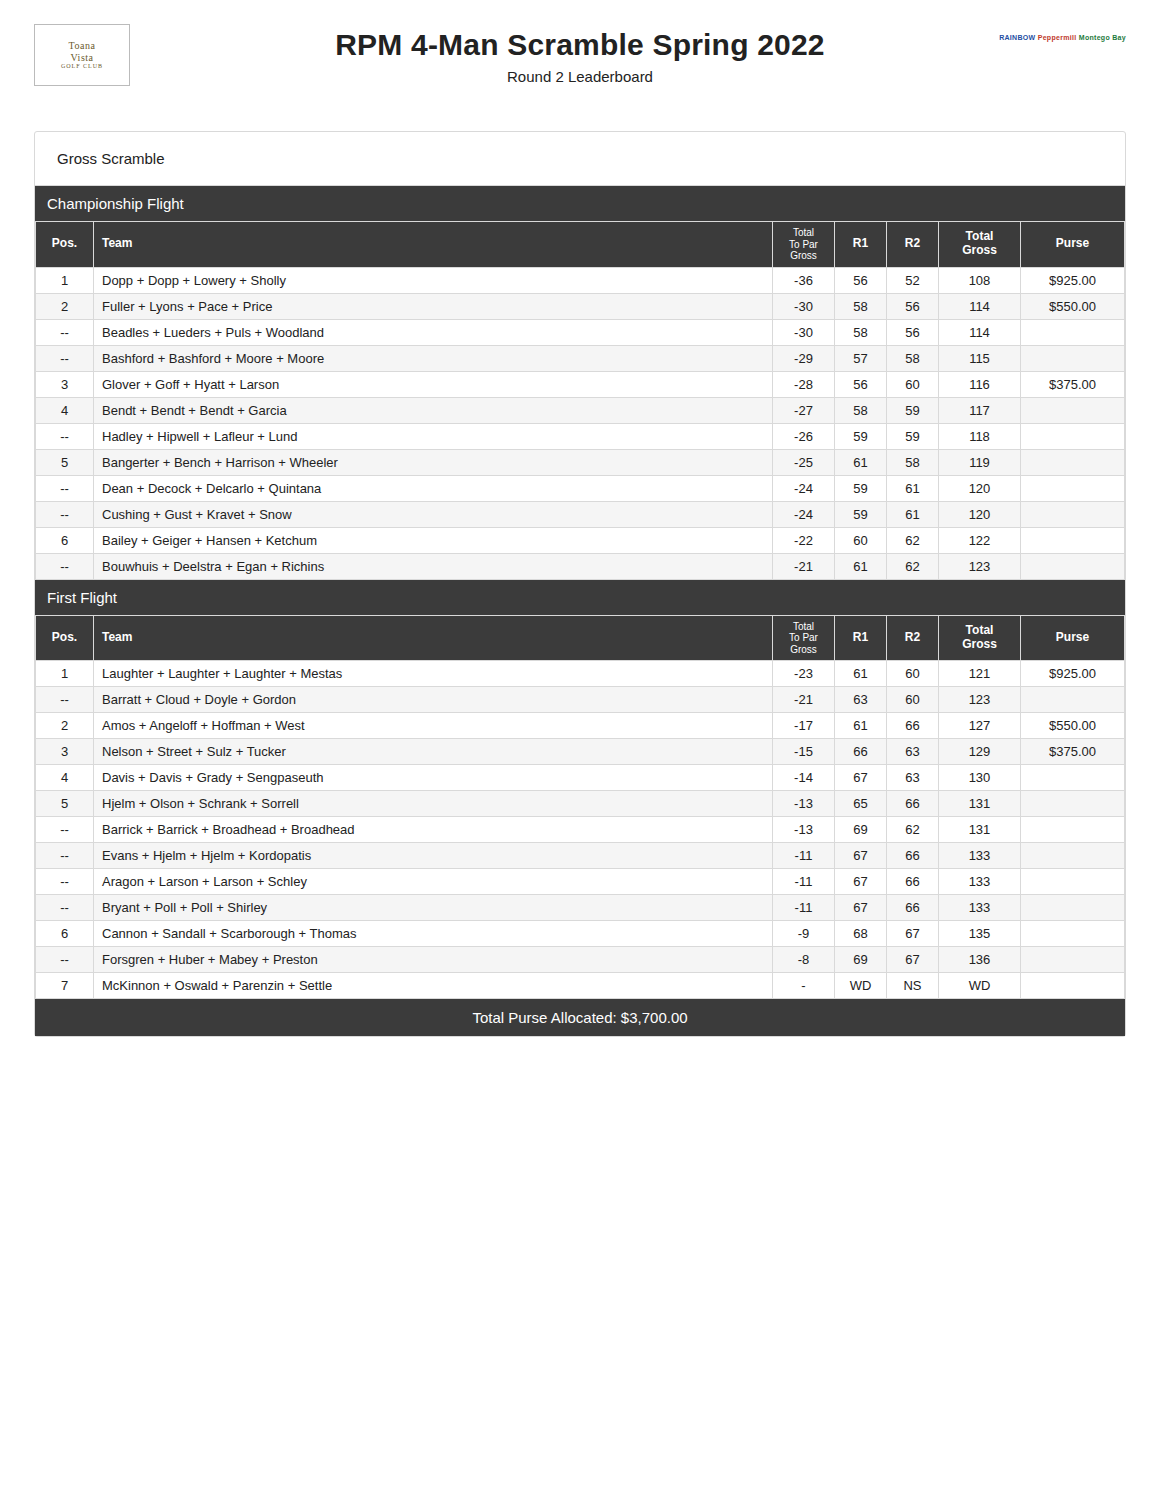Toana Vista GOLF CLUB
RPM 4-Man Scramble Spring 2022
Round 2 Leaderboard
RAINBOW Peppermill Montego Bay
Gross Scramble
Championship Flight
| Pos. | Team | Total To Par Gross | R1 | R2 | Total Gross | Purse |
| --- | --- | --- | --- | --- | --- | --- |
| 1 | Dopp + Dopp + Lowery + Sholly | -36 | 56 | 52 | 108 | $925.00 |
| 2 | Fuller + Lyons + Pace + Price | -30 | 58 | 56 | 114 | $550.00 |
| -- | Beadles + Lueders + Puls + Woodland | -30 | 58 | 56 | 114 | |
| -- | Bashford + Bashford + Moore + Moore | -29 | 57 | 58 | 115 | |
| 3 | Glover + Goff + Hyatt + Larson | -28 | 56 | 60 | 116 | $375.00 |
| 4 | Bendt + Bendt + Bendt + Garcia | -27 | 58 | 59 | 117 | |
| -- | Hadley + Hipwell + Lafleur + Lund | -26 | 59 | 59 | 118 | |
| 5 | Bangerter + Bench + Harrison + Wheeler | -25 | 61 | 58 | 119 | |
| -- | Dean + Decock + Delcarlo + Quintana | -24 | 59 | 61 | 120 | |
| -- | Cushing + Gust + Kravet + Snow | -24 | 59 | 61 | 120 | |
| 6 | Bailey + Geiger + Hansen + Ketchum | -22 | 60 | 62 | 122 | |
| -- | Bouwhuis + Deelstra + Egan + Richins | -21 | 61 | 62 | 123 | |
First Flight
| Pos. | Team | Total To Par Gross | R1 | R2 | Total Gross | Purse |
| --- | --- | --- | --- | --- | --- | --- |
| 1 | Laughter + Laughter + Laughter + Mestas | -23 | 61 | 60 | 121 | $925.00 |
| -- | Barratt + Cloud + Doyle + Gordon | -21 | 63 | 60 | 123 | |
| 2 | Amos + Angeloff + Hoffman + West | -17 | 61 | 66 | 127 | $550.00 |
| 3 | Nelson + Street + Sulz + Tucker | -15 | 66 | 63 | 129 | $375.00 |
| 4 | Davis + Davis + Grady + Sengpaseuth | -14 | 67 | 63 | 130 | |
| 5 | Hjelm + Olson + Schrank + Sorrell | -13 | 65 | 66 | 131 | |
| -- | Barrick + Barrick + Broadhead + Broadhead | -13 | 69 | 62 | 131 | |
| -- | Evans + Hjelm + Hjelm + Kordopatis | -11 | 67 | 66 | 133 | |
| -- | Aragon + Larson + Larson + Schley | -11 | 67 | 66 | 133 | |
| -- | Bryant + Poll + Poll + Shirley | -11 | 67 | 66 | 133 | |
| 6 | Cannon + Sandall + Scarborough + Thomas | -9 | 68 | 67 | 135 | |
| -- | Forsgren + Huber + Mabey + Preston | -8 | 69 | 67 | 136 | |
| 7 | McKinnon + Oswald + Parenzin + Settle | - | WD | NS | WD | |
Total Purse Allocated: $3,700.00